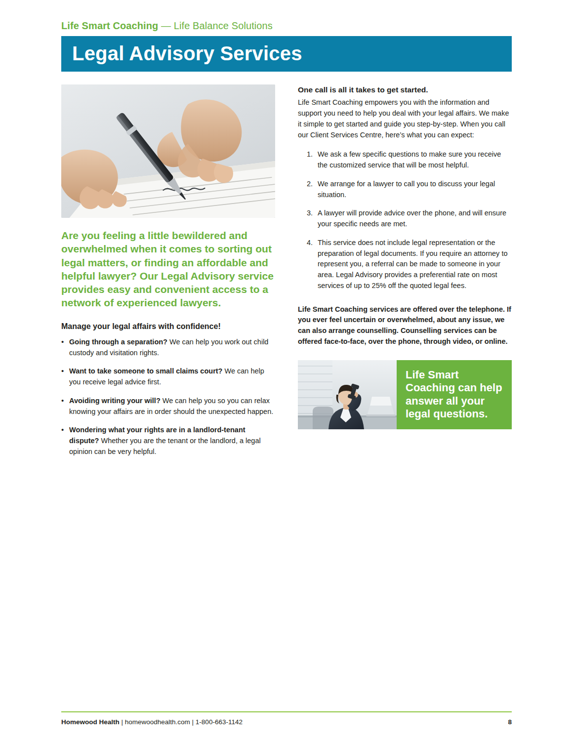Life Smart Coaching — Life Balance Solutions
Legal Advisory Services
Are you feeling a little bewildered and overwhelmed when it comes to sorting out legal matters, or finding an affordable and helpful lawyer? Our Legal Advisory service provides easy and convenient access to a network of experienced lawyers.
Manage your legal affairs with confidence!
Going through a separation? We can help you work out child custody and visitation rights.
Want to take someone to small claims court? We can help you receive legal advice first.
Avoiding writing your will? We can help you so you can relax knowing your affairs are in order should the unexpected happen.
Wondering what your rights are in a landlord-tenant dispute? Whether you are the tenant or the landlord, a legal opinion can be very helpful.
One call is all it takes to get started.
Life Smart Coaching empowers you with the information and support you need to help you deal with your legal affairs. We make it simple to get started and guide you step-by-step. When you call our Client Services Centre, here’s what you can expect:
We ask a few specific questions to make sure you receive the customized service that will be most helpful.
We arrange for a lawyer to call you to discuss your legal situation.
A lawyer will provide advice over the phone, and will ensure your specific needs are met.
This service does not include legal representation or the preparation of legal documents. If you require an attorney to represent you, a referral can be made to someone in your area. Legal Advisory provides a preferential rate on most services of up to 25% off the quoted legal fees.
Life Smart Coaching services are offered over the telephone. If you ever feel uncertain or overwhelmed, about any issue, we can also arrange counselling. Counselling services can be offered face-to-face, over the phone, through video, or online.
Life Smart Coaching can help answer all your legal questions.
Homewood Health | homewoodhealth.com | 1-800-663-1142
8